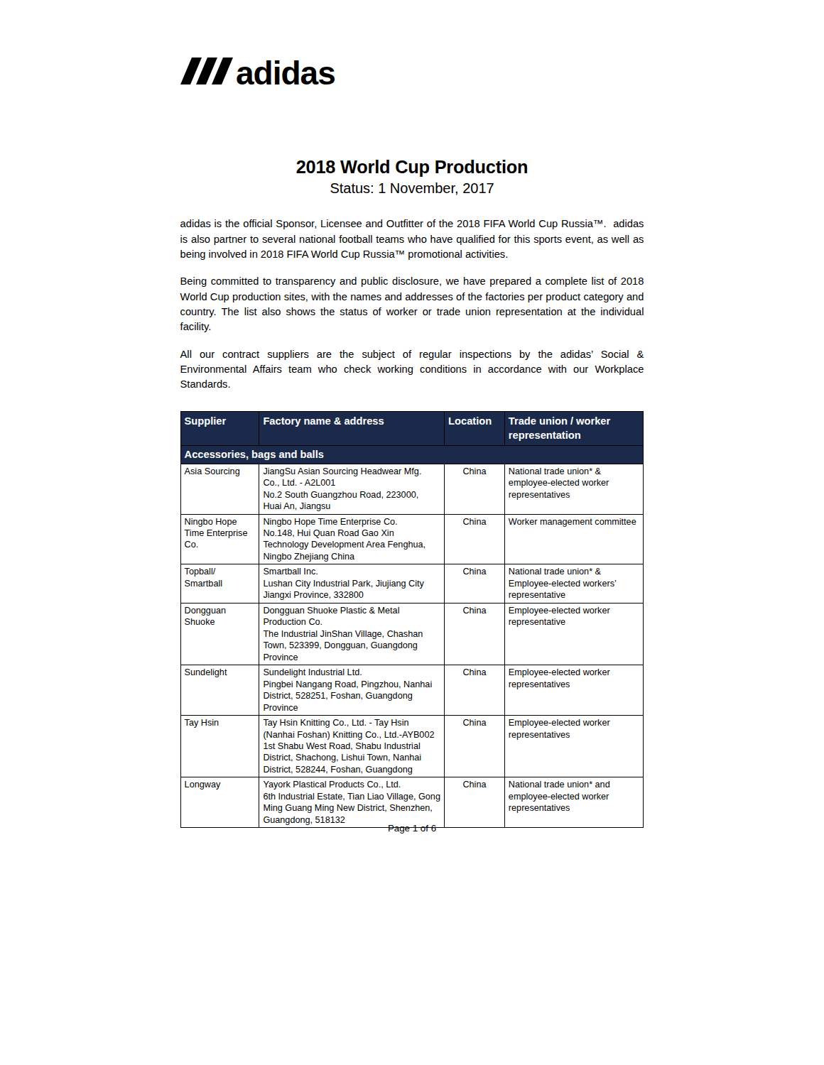adidas
2018 World Cup Production
Status: 1 November, 2017
adidas is the official Sponsor, Licensee and Outfitter of the 2018 FIFA World Cup Russia™. adidas is also partner to several national football teams who have qualified for this sports event, as well as being involved in 2018 FIFA World Cup Russia™ promotional activities.
Being committed to transparency and public disclosure, we have prepared a complete list of 2018 World Cup production sites, with the names and addresses of the factories per product category and country. The list also shows the status of worker or trade union representation at the individual facility.
All our contract suppliers are the subject of regular inspections by the adidas’ Social & Environmental Affairs team who check working conditions in accordance with our Workplace Standards.
| Supplier | Factory name & address | Location | Trade union / worker representation |
| --- | --- | --- | --- |
| Accessories, bags and balls |
| Asia Sourcing | JiangSu Asian Sourcing Headwear Mfg. Co., Ltd. - A2L001 No.2 South Guangzhou Road, 223000, Huai An, Jiangsu | China | National trade union* & employee-elected worker representatives |
| Ningbo Hope Time Enterprise Co. | Ningbo Hope Time Enterprise Co. No.148, Hui Quan Road Gao Xin Technology Development Area Fenghua, Ningbo Zhejiang China | China | Worker management committee |
| Topball/ Smartball | Smartball Inc. Lushan City Industrial Park, Jiujiang City Jiangxi Province, 332800 | China | National trade union* & Employee-elected workers’ representative |
| Dongguan Shuoke | Dongguan Shuoke Plastic & Metal Production Co. The Industrial JinShan Village, Chashan Town, 523399, Dongguan, Guangdong Province | China | Employee-elected worker representative |
| Sundelight | Sundelight Industrial Ltd. Pingbei Nangang Road, Pingzhou, Nanhai District, 528251, Foshan, Guangdong Province | China | Employee-elected worker representatives |
| Tay Hsin | Tay Hsin Knitting Co., Ltd. - Tay Hsin (Nanhai Foshan) Knitting Co., Ltd.-AYB002 1st Shabu West Road, Shabu Industrial District, Shachong, Lishui Town, Nanhai District, 528244, Foshan, Guangdong | China | Employee-elected worker representatives |
| Longway | Yayork Plastical Products Co., Ltd. 6th Industrial Estate, Tian Liao Village, Gong Ming Guang Ming New District, Shenzhen, Guangdong, 518132 | China | National trade union* and employee-elected worker representatives |
Page 1 of 6